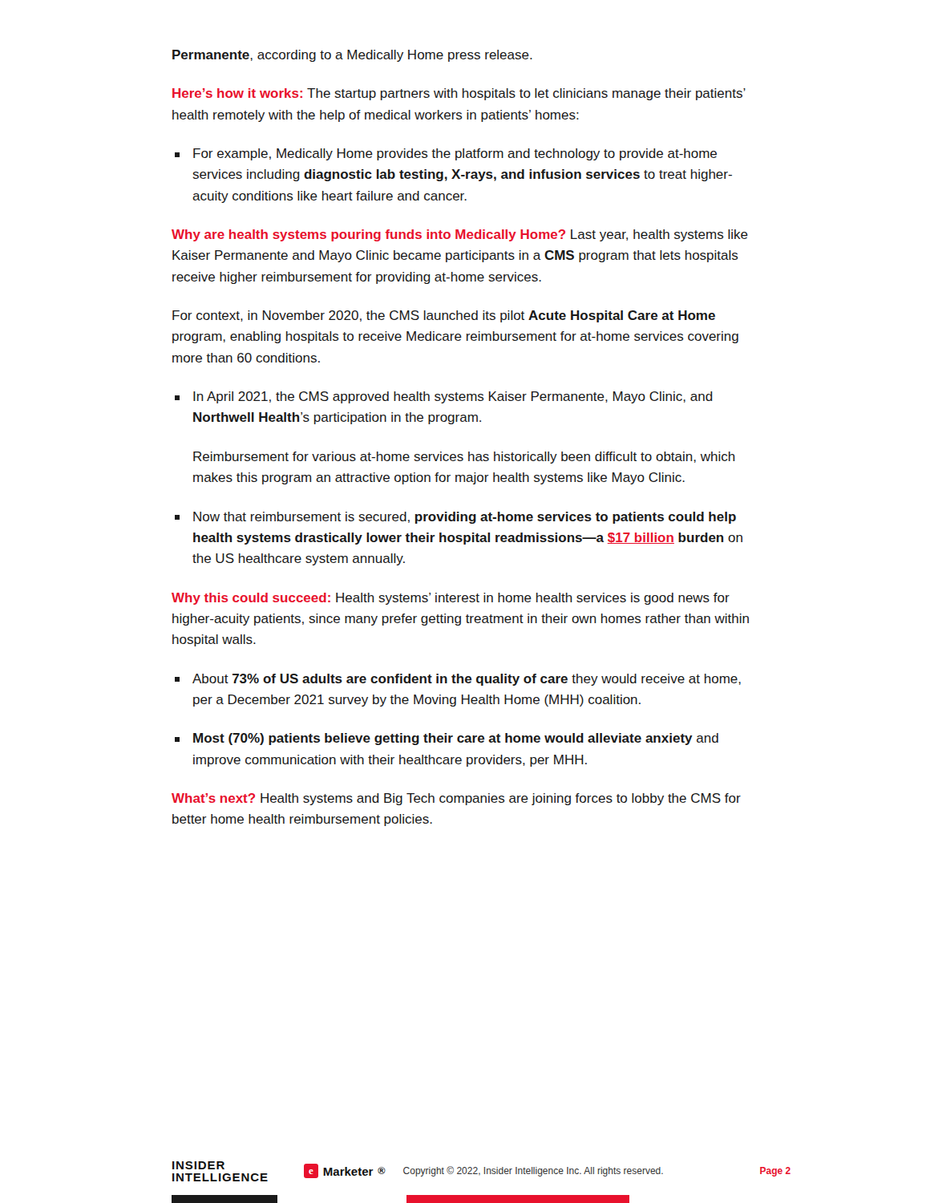Permanente, according to a Medically Home press release.
Here’s how it works: The startup partners with hospitals to let clinicians manage their patients’ health remotely with the help of medical workers in patients’ homes:
For example, Medically Home provides the platform and technology to provide at-home services including diagnostic lab testing, X-rays, and infusion services to treat higher-acuity conditions like heart failure and cancer.
Why are health systems pouring funds into Medically Home? Last year, health systems like Kaiser Permanente and Mayo Clinic became participants in a CMS program that lets hospitals receive higher reimbursement for providing at-home services.
For context, in November 2020, the CMS launched its pilot Acute Hospital Care at Home program, enabling hospitals to receive Medicare reimbursement for at-home services covering more than 60 conditions.
In April 2021, the CMS approved health systems Kaiser Permanente, Mayo Clinic, and Northwell Health’s participation in the program.
Reimbursement for various at-home services has historically been difficult to obtain, which makes this program an attractive option for major health systems like Mayo Clinic.
Now that reimbursement is secured, providing at-home services to patients could help health systems drastically lower their hospital readmissions—a $17 billion burden on the US healthcare system annually.
Why this could succeed: Health systems’ interest in home health services is good news for higher-acuity patients, since many prefer getting treatment in their own homes rather than within hospital walls.
About 73% of US adults are confident in the quality of care they would receive at home, per a December 2021 survey by the Moving Health Home (MHH) coalition.
Most (70%) patients believe getting their care at home would alleviate anxiety and improve communication with their healthcare providers, per MHH.
What’s next? Health systems and Big Tech companies are joining forces to lobby the CMS for better home health reimbursement policies.
Insider Intelligence
Marketer®
Copyright © 2022, Insider Intelligence Inc. All rights reserved. Page 2